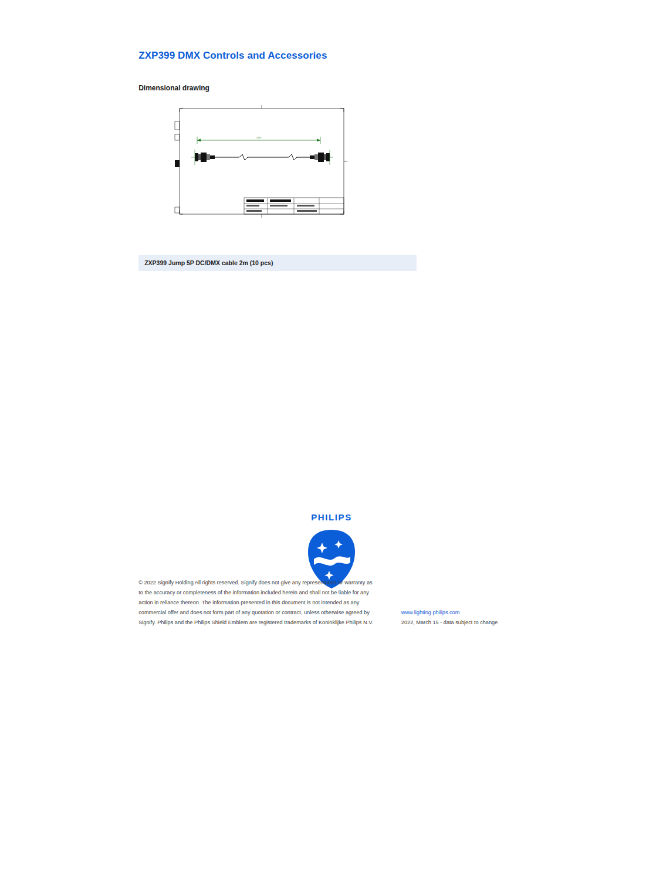ZXP399 DMX Controls and Accessories
Dimensional drawing
2000
ZXP399 Jump 5P DC/DMX cable 2m (10 pcs)
PHILIPS
© 2022 Signify Holding All rights reserved. Signify does not give any representation or warranty as to the accuracy or completeness of the information included herein and shall not be liable for any action in reliance thereon. The information presented in this document is not intended as any commercial offer and does not form part of any quotation or contract, unless otherwise agreed by Signify. Philips and the Philips Shield Emblem are registered trademarks of Koninklijke Philips N.V.
www.lighting.philips.com
2022, March 15 - data subject to change